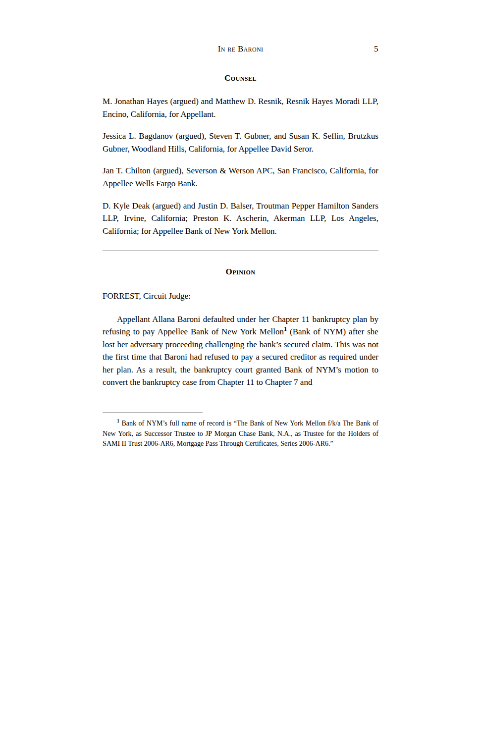In re Baroni 5
Counsel
M. Jonathan Hayes (argued) and Matthew D. Resnik, Resnik Hayes Moradi LLP, Encino, California, for Appellant.
Jessica L. Bagdanov (argued), Steven T. Gubner, and Susan K. Seflin, Brutzkus Gubner, Woodland Hills, California, for Appellee David Seror.
Jan T. Chilton (argued), Severson & Werson APC, San Francisco, California, for Appellee Wells Fargo Bank.
D. Kyle Deak (argued) and Justin D. Balser, Troutman Pepper Hamilton Sanders LLP, Irvine, California; Preston K. Ascherin, Akerman LLP, Los Angeles, California; for Appellee Bank of New York Mellon.
Opinion
FORREST, Circuit Judge:
Appellant Allana Baroni defaulted under her Chapter 11 bankruptcy plan by refusing to pay Appellee Bank of New York Mellon1 (Bank of NYM) after she lost her adversary proceeding challenging the bank’s secured claim. This was not the first time that Baroni had refused to pay a secured creditor as required under her plan. As a result, the bankruptcy court granted Bank of NYM’s motion to convert the bankruptcy case from Chapter 11 to Chapter 7 and
1 Bank of NYM’s full name of record is “The Bank of New York Mellon f/k/a The Bank of New York, as Successor Trustee to JP Morgan Chase Bank, N.A., as Trustee for the Holders of SAMI II Trust 2006-AR6, Mortgage Pass Through Certificates, Series 2006-AR6.”